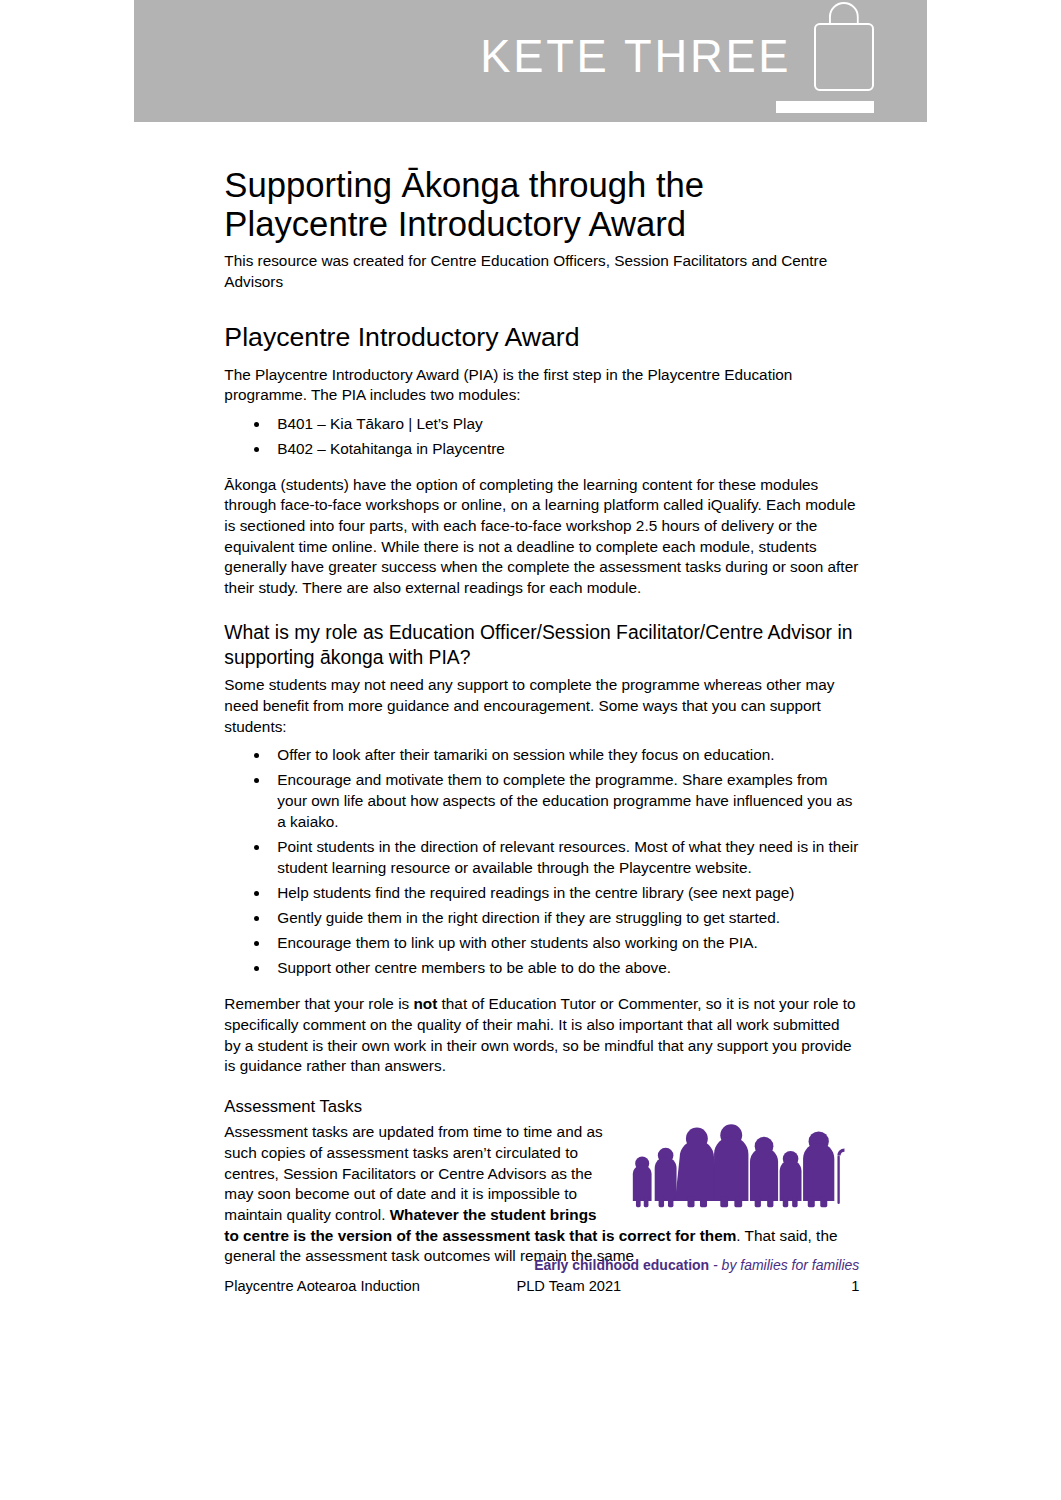KETE THREE
Supporting Ākonga through the
Playcentre Introductory Award
This resource was created for Centre Education Officers, Session Facilitators and Centre Advisors
Playcentre Introductory Award
The Playcentre Introductory Award (PIA) is the first step in the Playcentre Education programme. The PIA includes two modules:
B401 – Kia Tākaro | Let’s Play
B402 – Kotahitanga in Playcentre
Ākonga (students) have the option of completing the learning content for these modules through face-to-face workshops or online, on a learning platform called iQualify. Each module is sectioned into four parts, with each face-to-face workshop 2.5 hours of delivery or the equivalent time online. While there is not a deadline to complete each module, students generally have greater success when the complete the assessment tasks during or soon after their study. There are also external readings for each module.
What is my role as Education Officer/Session Facilitator/Centre Advisor in supporting ākonga with PIA?
Some students may not need any support to complete the programme whereas other may need benefit from more guidance and encouragement. Some ways that you can support students:
Offer to look after their tamariki on session while they focus on education.
Encourage and motivate them to complete the programme. Share examples from your own life about how aspects of the education programme have influenced you as a kaiako.
Point students in the direction of relevant resources. Most of what they need is in their student learning resource or available through the Playcentre website.
Help students find the required readings in the centre library (see next page)
Gently guide them in the right direction if they are struggling to get started.
Encourage them to link up with other students also working on the PIA.
Support other centre members to be able to do the above.
Remember that your role is not that of Education Tutor or Commenter, so it is not your role to specifically comment on the quality of their mahi. It is also important that all work submitted by a student is their own work in their own words, so be mindful that any support you provide is guidance rather than answers.
Assessment Tasks
Assessment tasks are updated from time to time and as such copies of assessment tasks aren’t circulated to centres, Session Facilitators or Centre Advisors as the may soon become out of date and it is impossible to maintain quality control. Whatever the student brings to centre is the version of the assessment task that is correct for them. That said, the general the assessment task outcomes will remain the same
Early childhood education - by families for families
Playcentre Aotearoa Induction
PLD Team 2021
1